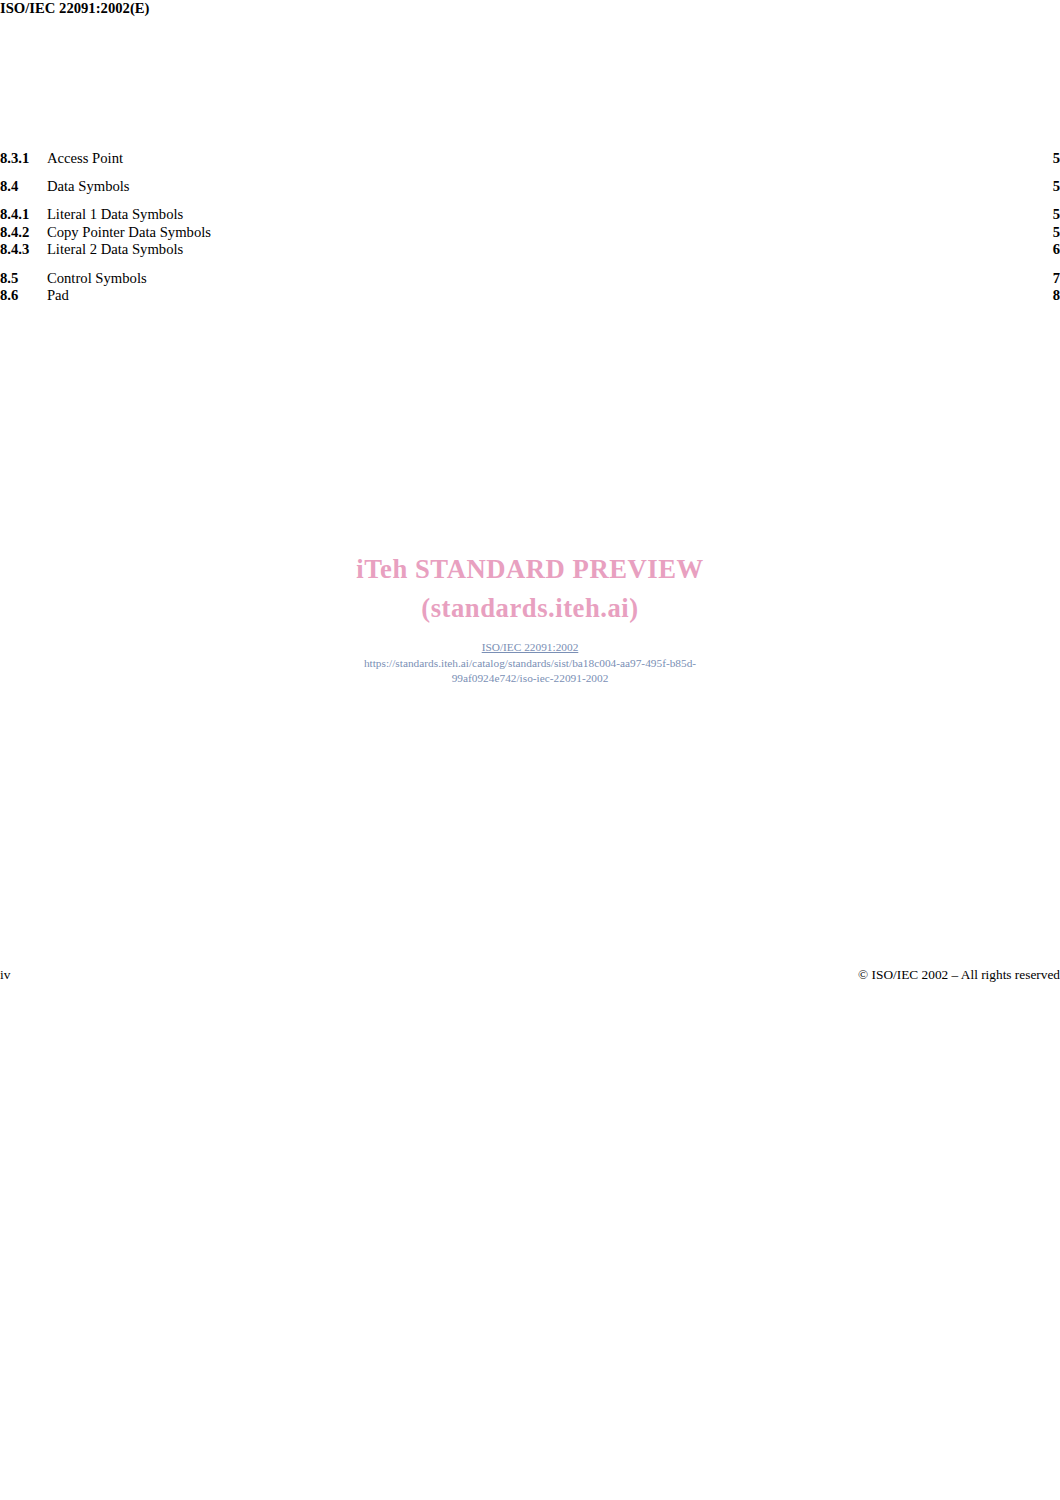ISO/IEC 22091:2002(E)
| 8.3.1 | Access Point | 5 |
| 8.4 | Data Symbols | 5 |
| 8.4.1 | Literal 1 Data Symbols | 5 |
| 8.4.2 | Copy Pointer Data Symbols | 5 |
| 8.4.3 | Literal 2 Data Symbols | 6 |
| 8.5 | Control Symbols | 7 |
| 8.6 | Pad | 8 |
iTeh STANDARD PREVIEW
(standards.iteh.ai)
ISO/IEC 22091:2002
https://standards.iteh.ai/catalog/standards/sist/ba18c004-aa97-495f-b85d-
99af0924e742/iso-iec-22091-2002
iv
© ISO/IEC 2002 – All rights reserved